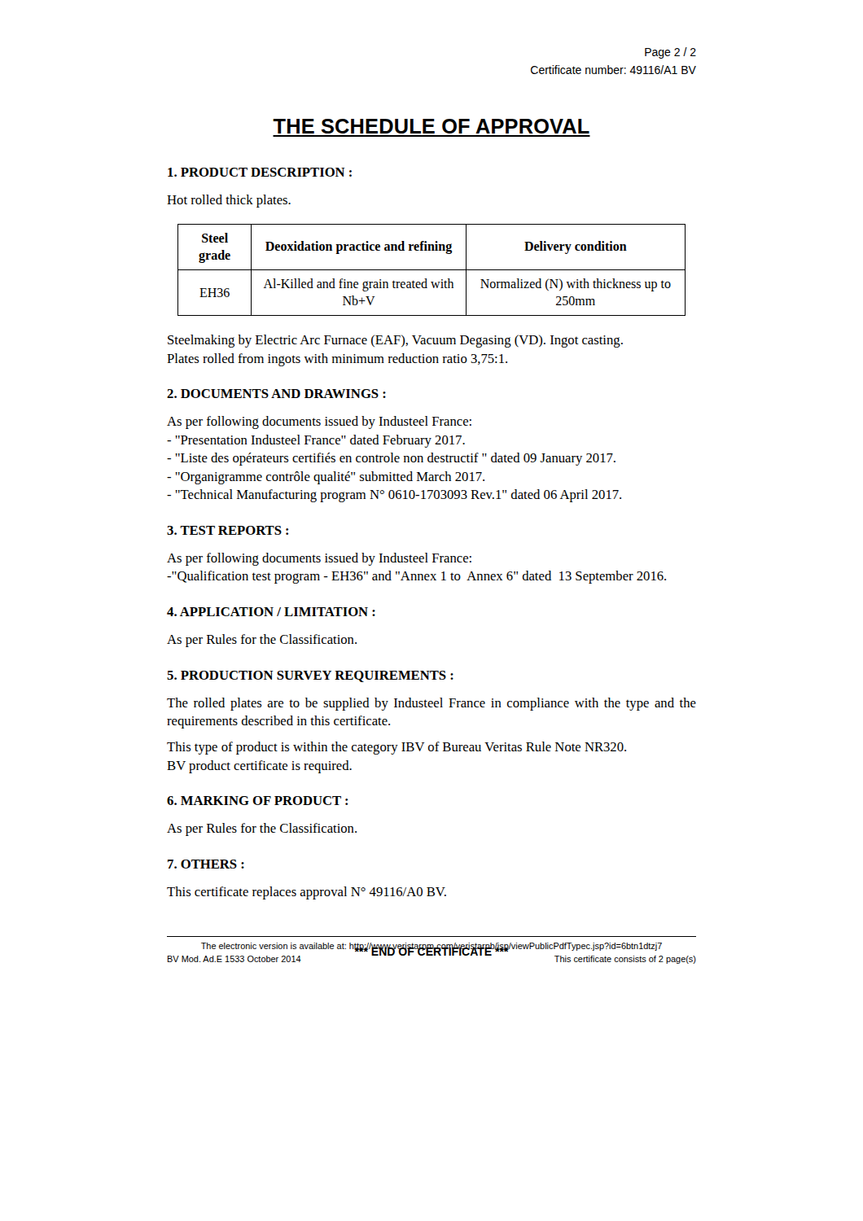Page 2 / 2
Certificate number: 49116/A1 BV
THE SCHEDULE OF APPROVAL
1. PRODUCT DESCRIPTION :
Hot rolled thick plates.
| Steel grade | Deoxidation practice and refining | Delivery condition |
| --- | --- | --- |
| EH36 | Al-Killed and fine grain treated with Nb+V | Normalized (N) with thickness up to 250mm |
Steelmaking by Electric Arc Furnace (EAF), Vacuum Degasing (VD). Ingot casting.
Plates rolled from ingots with minimum reduction ratio 3,75:1.
2. DOCUMENTS AND DRAWINGS :
As per following documents issued by Industeel France:
- "Presentation Industeel France" dated February 2017.
- "Liste des opérateurs certifiés en controle non destructif " dated 09 January 2017.
- "Organigramme contrôle qualité" submitted March 2017.
- "Technical Manufacturing program N° 0610-1703093 Rev.1" dated 06 April 2017.
3. TEST REPORTS :
As per following documents issued by Industeel France:
-"Qualification test program - EH36" and "Annex 1 to Annex 6" dated 13 September 2016.
4. APPLICATION / LIMITATION :
As per Rules for the Classification.
5. PRODUCTION SURVEY REQUIREMENTS :
The rolled plates are to be supplied by Industeel France in compliance with the type and the requirements described in this certificate.
This type of product is within the category IBV of Bureau Veritas Rule Note NR320.
BV product certificate is required.
6. MARKING OF PRODUCT :
As per Rules for the Classification.
7. OTHERS :
This certificate replaces approval N° 49116/A0 BV.
*** END OF CERTIFICATE ***
The electronic version is available at: http://www.veristarpm.com/veristarnb/jsp/viewPublicPdfTypec.jsp?id=6btn1dtzj7
BV Mod. Ad.E 1533 October 2014 This certificate consists of 2 page(s)